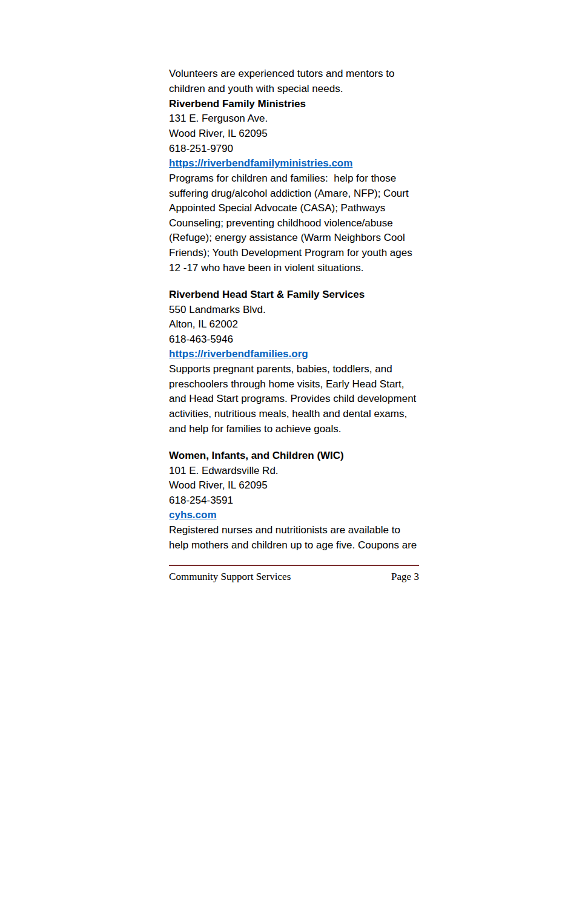Volunteers are experienced tutors and mentors to children and youth with special needs.
Riverbend Family Ministries
131 E. Ferguson Ave.
Wood River, IL 62095
618-251-9790
https://riverbendfamilyministries.com
Programs for children and families: help for those suffering drug/alcohol addiction (Amare, NFP); Court Appointed Special Advocate (CASA); Pathways Counseling; preventing childhood violence/abuse (Refuge); energy assistance (Warm Neighbors Cool Friends); Youth Development Program for youth ages 12 -17 who have been in violent situations.
Riverbend Head Start & Family Services
550 Landmarks Blvd.
Alton, IL 62002
618-463-5946
https://riverbendfamilies.org
Supports pregnant parents, babies, toddlers, and preschoolers through home visits, Early Head Start, and Head Start programs. Provides child development activities, nutritious meals, health and dental exams, and help for families to achieve goals.
Women, Infants, and Children (WIC)
101 E. Edwardsville Rd.
Wood River, IL 62095
618-254-3591
cyhs.com
Registered nurses and nutritionists are available to help mothers and children up to age five. Coupons are
Community Support Services Page 3